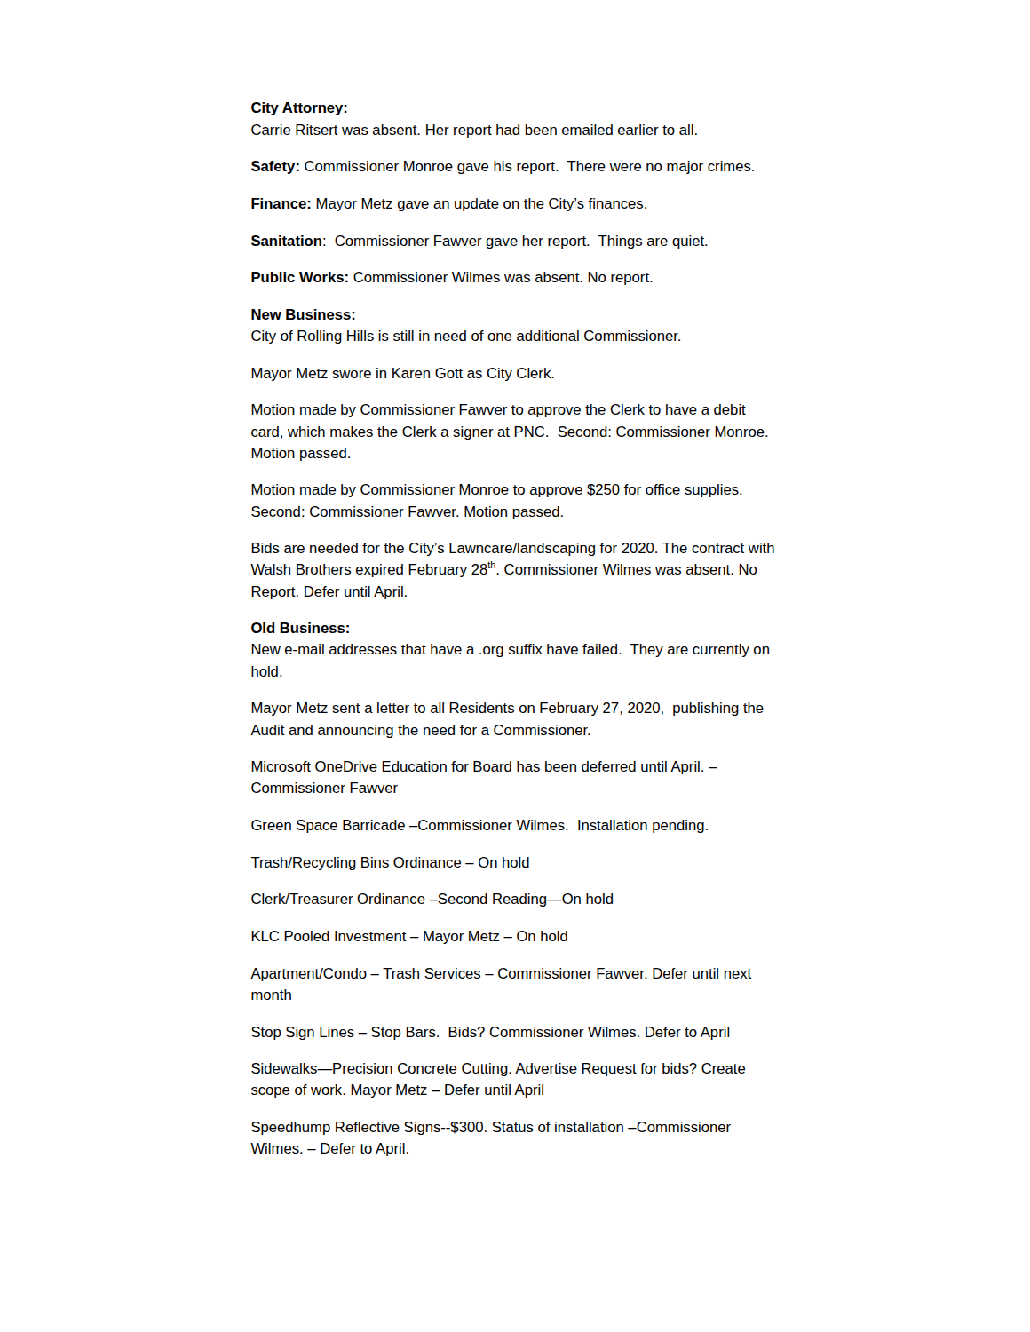City Attorney:
Carrie Ritsert was absent. Her report had been emailed earlier to all.
Safety: Commissioner Monroe gave his report. There were no major crimes.
Finance: Mayor Metz gave an update on the City’s finances.
Sanitation: Commissioner Fawver gave her report. Things are quiet.
Public Works: Commissioner Wilmes was absent. No report.
New Business:
City of Rolling Hills is still in need of one additional Commissioner.
Mayor Metz swore in Karen Gott as City Clerk.
Motion made by Commissioner Fawver to approve the Clerk to have a debit card, which makes the Clerk a signer at PNC. Second: Commissioner Monroe. Motion passed.
Motion made by Commissioner Monroe to approve $250 for office supplies.
Second: Commissioner Fawver. Motion passed.
Bids are needed for the City’s Lawncare/landscaping for 2020. The contract with Walsh Brothers expired February 28th. Commissioner Wilmes was absent. No Report. Defer until April.
Old Business:
New e-mail addresses that have a .org suffix have failed. They are currently on hold.
Mayor Metz sent a letter to all Residents on February 27, 2020, publishing the Audit and announcing the need for a Commissioner.
Microsoft OneDrive Education for Board has been deferred until April. –Commissioner Fawver
Green Space Barricade –Commissioner Wilmes. Installation pending.
Trash/Recycling Bins Ordinance – On hold
Clerk/Treasurer Ordinance –Second Reading—On hold
KLC Pooled Investment – Mayor Metz – On hold
Apartment/Condo – Trash Services – Commissioner Fawver. Defer until next month
Stop Sign Lines – Stop Bars. Bids? Commissioner Wilmes. Defer to April
Sidewalks—Precision Concrete Cutting. Advertise Request for bids? Create scope of work. Mayor Metz – Defer until April
Speedhump Reflective Signs--$300. Status of installation –Commissioner Wilmes. – Defer to April.